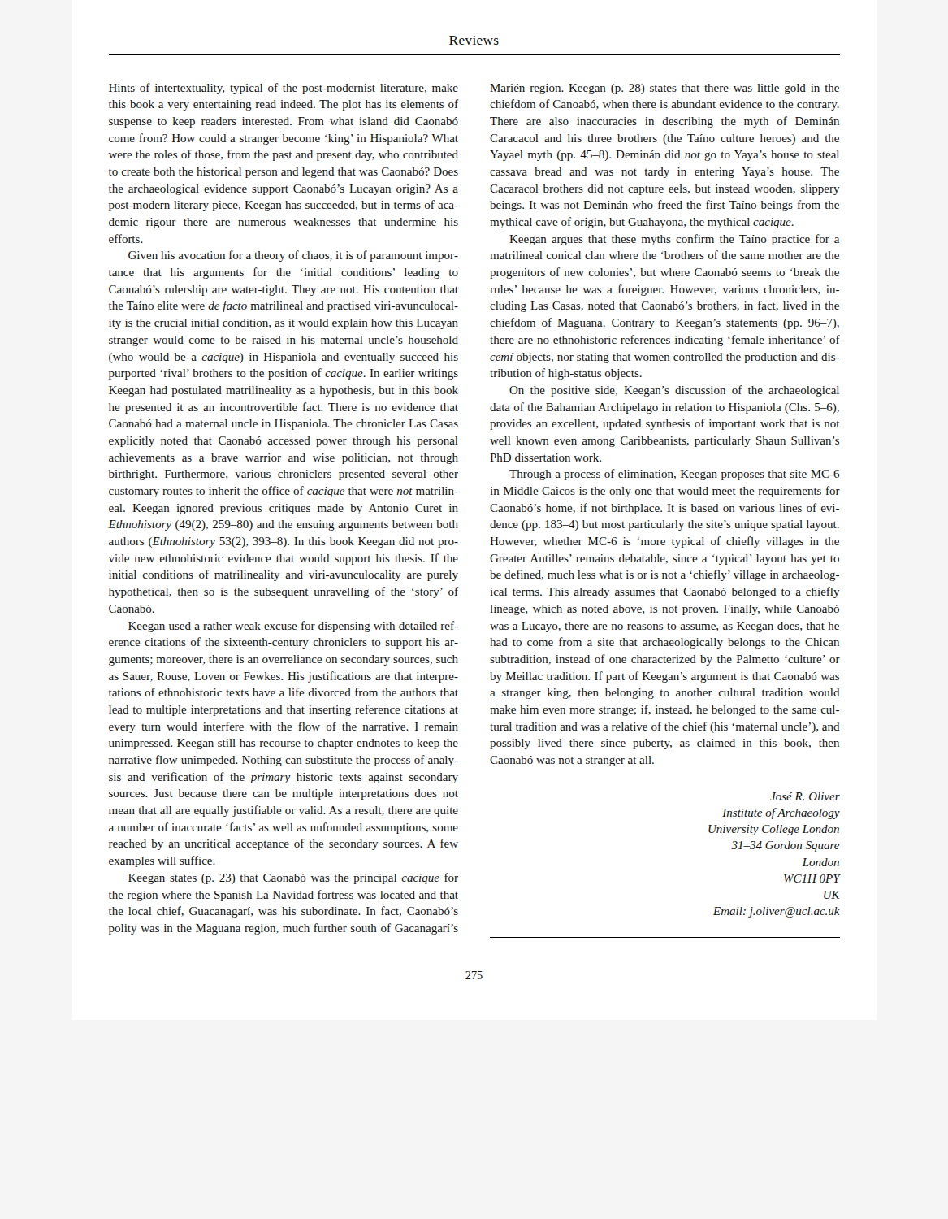Reviews
Hints of intertextuality, typical of the post-modernist literature, make this book a very entertaining read indeed. The plot has its elements of suspense to keep readers interested. From what island did Caonabó come from? How could a stranger become ‘king’ in Hispaniola? What were the roles of those, from the past and present day, who contributed to create both the historical person and legend that was Caonabó? Does the archaeological evidence support Caonabó’s Lucayan origin? As a post-modern literary piece, Keegan has succeeded, but in terms of academic rigour there are numerous weaknesses that undermine his efforts.
Given his avocation for a theory of chaos, it is of paramount importance that his arguments for the ‘initial conditions’ leading to Caonabó’s rulership are water-tight. They are not. His contention that the Taíno elite were de facto matrilineal and practised viri-avunculocality is the crucial initial condition, as it would explain how this Lucayan stranger would come to be raised in his maternal uncle’s household (who would be a cacique) in Hispaniola and eventually succeed his purported ‘rival’ brothers to the position of cacique. In earlier writings Keegan had postulated matrilineality as a hypothesis, but in this book he presented it as an incontrovertible fact. There is no evidence that Caonabó had a maternal uncle in Hispaniola. The chronicler Las Casas explicitly noted that Caonabó accessed power through his personal achievements as a brave warrior and wise politician, not through birthright. Furthermore, various chroniclers presented several other customary routes to inherit the office of cacique that were not matrilineal. Keegan ignored previous critiques made by Antonio Curet in Ethnohistory (49(2), 259–80) and the ensuing arguments between both authors (Ethnohistory 53(2), 393–8). In this book Keegan did not provide new ethnohistoric evidence that would support his thesis. If the initial conditions of matrilineality and viri-avunculocality are purely hypothetical, then so is the subsequent unravelling of the ‘story’ of Caonabó.
Keegan used a rather weak excuse for dispensing with detailed reference citations of the sixteenth-century chroniclers to support his arguments; moreover, there is an overreliance on secondary sources, such as Sauer, Rouse, Loven or Fewkes. His justifications are that interpretations of ethnohistoric texts have a life divorced from the authors that lead to multiple interpretations and that inserting reference citations at every turn would interfere with the flow of the narrative. I remain unimpressed. Keegan still has recourse to chapter endnotes to keep the narrative flow unimpeded. Nothing can substitute the process of analysis and verification of the primary historic texts against secondary sources. Just because there can be multiple interpretations does not mean that all are equally justifiable or valid. As a result, there are quite a number of inaccurate ‘facts’ as well as unfounded assumptions, some reached by an uncritical acceptance of the secondary sources. A few examples will suffice.
Keegan states (p. 23) that Caonabó was the principal cacique for the region where the Spanish La Navidad fortress was located and that the local chief, Guacanagarí, was his subordinate. In fact, Caonabó’s polity was in the Maguana region, much further south of Gacanagarí’s Marién region. Keegan (p. 28) states that there was little gold in the chiefdom of Canoabó, when there is abundant evidence to the contrary. There are also inaccuracies in describing the myth of Deminán Caracacol and his three brothers (the Taíno culture heroes) and the Yayael myth (pp. 45–8). Deminán did not go to Yaya’s house to steal cassava bread and was not tardy in entering Yaya’s house. The Cacaracol brothers did not capture eels, but instead wooden, slippery beings. It was not Deminán who freed the first Taíno beings from the mythical cave of origin, but Guahayona, the mythical cacique.
Keegan argues that these myths confirm the Taíno practice for a matrilineal conical clan where the ‘brothers of the same mother are the progenitors of new colonies’, but where Caonabó seems to ‘break the rules’ because he was a foreigner. However, various chroniclers, including Las Casas, noted that Caonabó’s brothers, in fact, lived in the chiefdom of Maguana. Contrary to Keegan’s statements (pp. 96–7), there are no ethnohistoric references indicating ‘female inheritance’ of cemí objects, nor stating that women controlled the production and distribution of high-status objects.
On the positive side, Keegan’s discussion of the archaeological data of the Bahamian Archipelago in relation to Hispaniola (Chs. 5–6), provides an excellent, updated synthesis of important work that is not well known even among Caribbeanists, particularly Shaun Sullivan’s PhD dissertation work.
Through a process of elimination, Keegan proposes that site MC-6 in Middle Caicos is the only one that would meet the requirements for Caonabó’s home, if not birthplace. It is based on various lines of evidence (pp. 183–4) but most particularly the site’s unique spatial layout. However, whether MC-6 is ‘more typical of chiefly villages in the Greater Antilles’ remains debatable, since a ‘typical’ layout has yet to be defined, much less what is or is not a ‘chiefly’ village in archaeological terms. This already assumes that Caonabó belonged to a chiefly lineage, which as noted above, is not proven. Finally, while Canoabó was a Lucayo, there are no reasons to assume, as Keegan does, that he had to come from a site that archaeologically belongs to the Chican subtradition, instead of one characterized by the Palmetto ‘culture’ or by Meillac tradition. If part of Keegan’s argument is that Caonabó was a stranger king, then belonging to another cultural tradition would make him even more strange; if, instead, he belonged to the same cultural tradition and was a relative of the chief (his ‘maternal uncle’), and possibly lived there since puberty, as claimed in this book, then Caonabó was not a stranger at all.
José R. Oliver
Institute of Archaeology
University College London
31–34 Gordon Square
London
WC1H 0PY
UK
Email: j.oliver@ucl.ac.uk
275